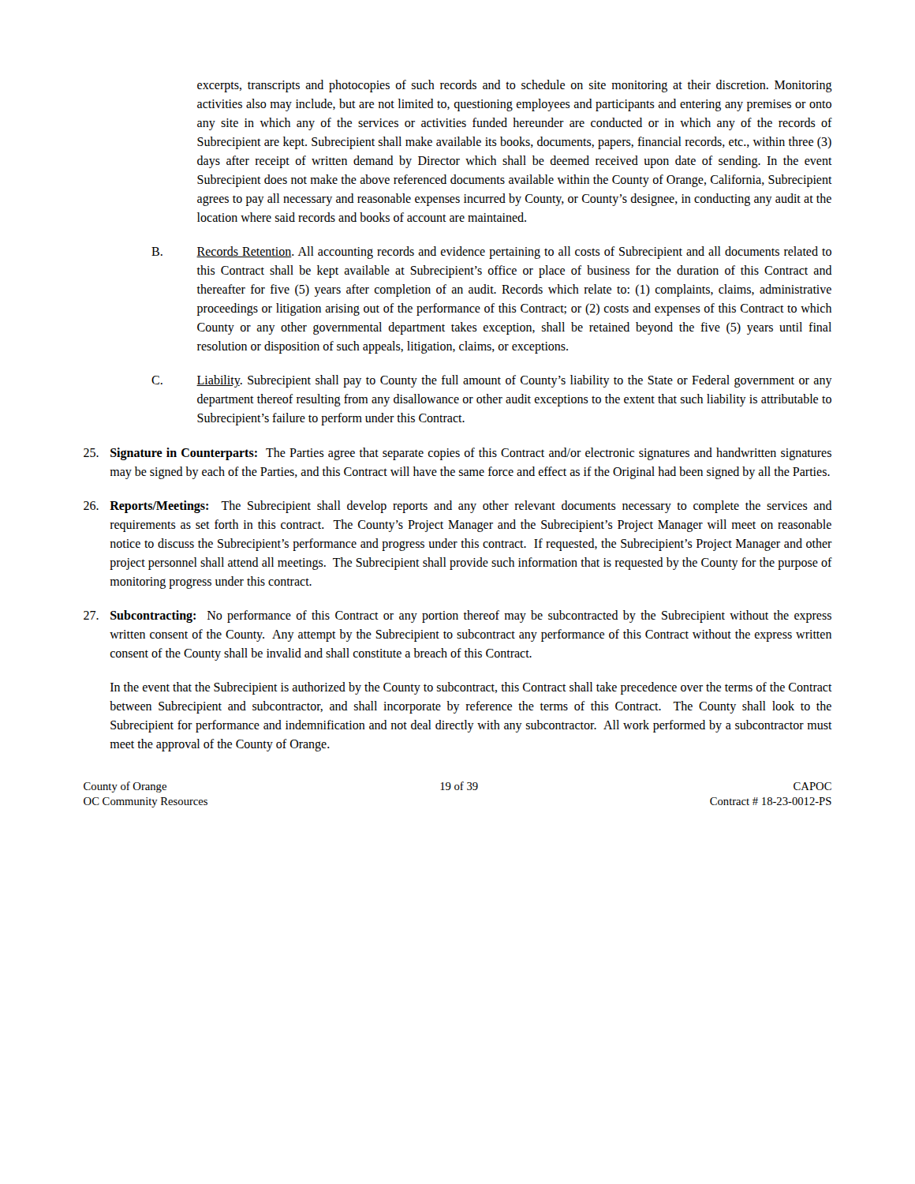excerpts, transcripts and photocopies of such records and to schedule on site monitoring at their discretion. Monitoring activities also may include, but are not limited to, questioning employees and participants and entering any premises or onto any site in which any of the services or activities funded hereunder are conducted or in which any of the records of Subrecipient are kept. Subrecipient shall make available its books, documents, papers, financial records, etc., within three (3) days after receipt of written demand by Director which shall be deemed received upon date of sending. In the event Subrecipient does not make the above referenced documents available within the County of Orange, California, Subrecipient agrees to pay all necessary and reasonable expenses incurred by County, or County’s designee, in conducting any audit at the location where said records and books of account are maintained.
B.
Records Retention. All accounting records and evidence pertaining to all costs of Subrecipient and all documents related to this Contract shall be kept available at Subrecipient’s office or place of business for the duration of this Contract and thereafter for five (5) years after completion of an audit. Records which relate to: (1) complaints, claims, administrative proceedings or litigation arising out of the performance of this Contract; or (2) costs and expenses of this Contract to which County or any other governmental department takes exception, shall be retained beyond the five (5) years until final resolution or disposition of such appeals, litigation, claims, or exceptions.
C.
Liability. Subrecipient shall pay to County the full amount of County’s liability to the State or Federal government or any department thereof resulting from any disallowance or other audit exceptions to the extent that such liability is attributable to Subrecipient’s failure to perform under this Contract.
25.
Signature in Counterparts: The Parties agree that separate copies of this Contract and/or electronic signatures and handwritten signatures may be signed by each of the Parties, and this Contract will have the same force and effect as if the Original had been signed by all the Parties.
26.
Reports/Meetings: The Subrecipient shall develop reports and any other relevant documents necessary to complete the services and requirements as set forth in this contract. The County’s Project Manager and the Subrecipient’s Project Manager will meet on reasonable notice to discuss the Subrecipient’s performance and progress under this contract. If requested, the Subrecipient’s Project Manager and other project personnel shall attend all meetings. The Subrecipient shall provide such information that is requested by the County for the purpose of monitoring progress under this contract.
27.
Subcontracting: No performance of this Contract or any portion thereof may be subcontracted by the Subrecipient without the express written consent of the County. Any attempt by the Subrecipient to subcontract any performance of this Contract without the express written consent of the County shall be invalid and shall constitute a breach of this Contract.
In the event that the Subrecipient is authorized by the County to subcontract, this Contract shall take precedence over the terms of the Contract between Subrecipient and subcontractor, and shall incorporate by reference the terms of this Contract. The County shall look to the Subrecipient for performance and indemnification and not deal directly with any subcontractor. All work performed by a subcontractor must meet the approval of the County of Orange.
County of Orange
OC Community Resources
19 of 39
CAPOC
Contract # 18-23-0012-PS